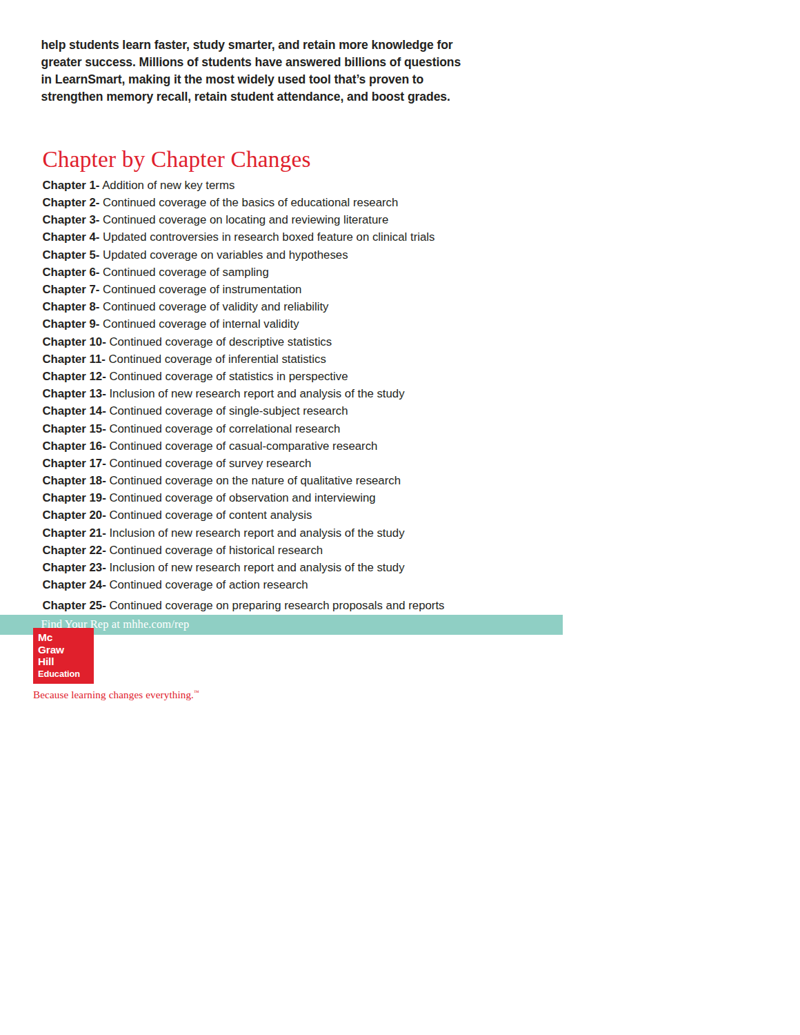help students learn faster, study smarter, and retain more knowledge for greater success. Millions of students have answered billions of questions in LearnSmart, making it the most widely used tool that’s proven to strengthen memory recall, retain student attendance, and boost grades.
Chapter by Chapter Changes
Chapter 1- Addition of new key terms
Chapter 2- Continued coverage of the basics of educational research
Chapter 3- Continued coverage on locating and reviewing literature
Chapter 4- Updated controversies in research boxed feature on clinical trials
Chapter 5- Updated coverage on variables and hypotheses
Chapter 6- Continued coverage of sampling
Chapter 7- Continued coverage of instrumentation
Chapter 8- Continued coverage of validity and reliability
Chapter 9- Continued coverage of internal validity
Chapter 10- Continued coverage of descriptive statistics
Chapter 11- Continued coverage of inferential statistics
Chapter 12- Continued coverage of statistics in perspective
Chapter 13- Inclusion of new research report and analysis of the study
Chapter 14- Continued coverage of single-subject research
Chapter 15- Continued coverage of correlational research
Chapter 16- Continued coverage of casual-comparative research
Chapter 17- Continued coverage of survey research
Chapter 18- Continued coverage on the nature of qualitative research
Chapter 19- Continued coverage of observation and interviewing
Chapter 20- Continued coverage of content analysis
Chapter 21- Inclusion of new research report and analysis of the study
Chapter 22- Continued coverage of historical research
Chapter 23- Inclusion of new research report and analysis of the study
Chapter 24- Continued coverage of action research
Chapter 25- Continued coverage on preparing research proposals and reports
Find Your Rep at mhhe.com/rep
Mc
Graw
Hill
Education
Because learning changes everything.™